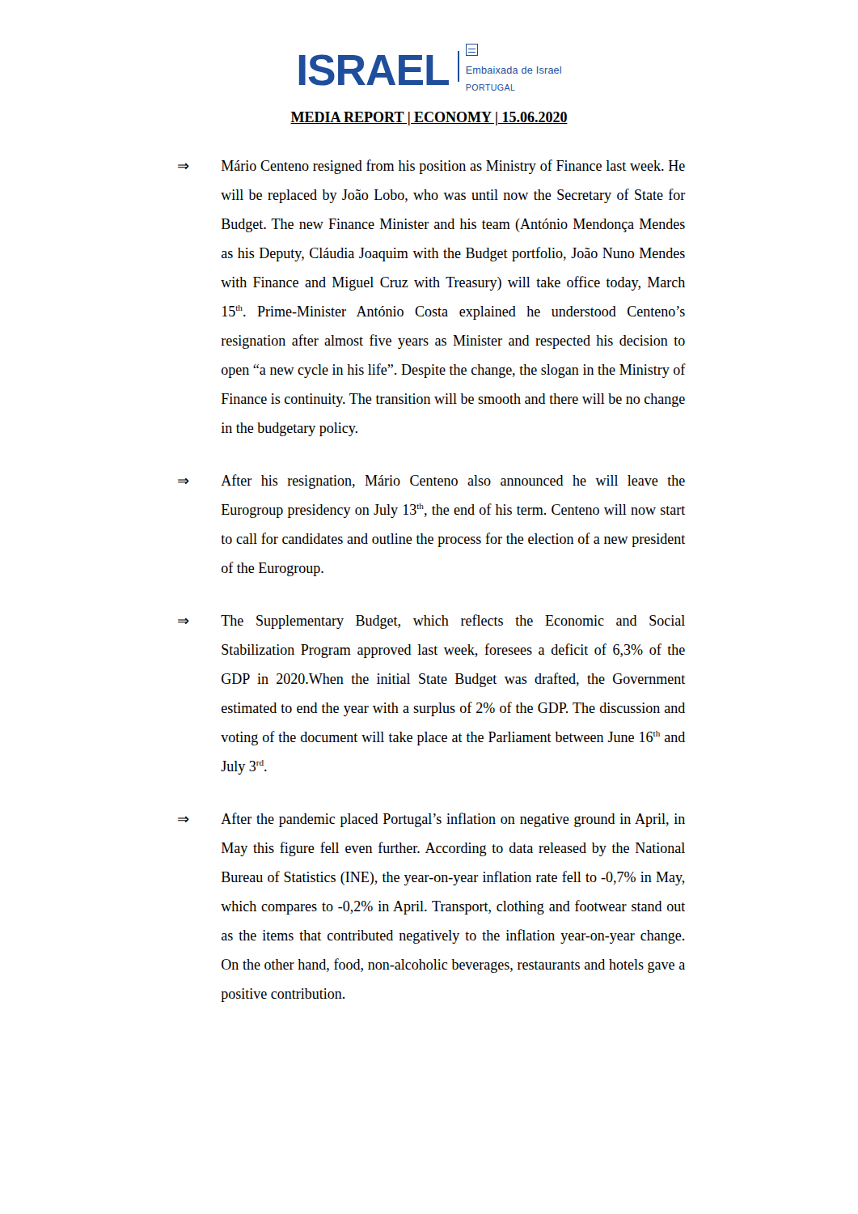ISRAEL
Embaixada de Israel
PORTUGAL
MEDIA REPORT | ECONOMY | 15.06.2020
Mário Centeno resigned from his position as Ministry of Finance last week. He will be replaced by João Lobo, who was until now the Secretary of State for Budget. The new Finance Minister and his team (António Mendonça Mendes as his Deputy, Cláudia Joaquim with the Budget portfolio, João Nuno Mendes with Finance and Miguel Cruz with Treasury) will take office today, March 15th. Prime-Minister António Costa explained he understood Centeno’s resignation after almost five years as Minister and respected his decision to open “a new cycle in his life”. Despite the change, the slogan in the Ministry of Finance is continuity. The transition will be smooth and there will be no change in the budgetary policy.
After his resignation, Mário Centeno also announced he will leave the Eurogroup presidency on July 13th, the end of his term. Centeno will now start to call for candidates and outline the process for the election of a new president of the Eurogroup.
The Supplementary Budget, which reflects the Economic and Social Stabilization Program approved last week, foresees a deficit of 6,3% of the GDP in 2020.When the initial State Budget was drafted, the Government estimated to end the year with a surplus of 2% of the GDP. The discussion and voting of the document will take place at the Parliament between June 16th and July 3rd.
After the pandemic placed Portugal’s inflation on negative ground in April, in May this figure fell even further. According to data released by the National Bureau of Statistics (INE), the year-on-year inflation rate fell to -0,7% in May, which compares to -0,2% in April. Transport, clothing and footwear stand out as the items that contributed negatively to the inflation year-on-year change. On the other hand, food, non-alcoholic beverages, restaurants and hotels gave a positive contribution.